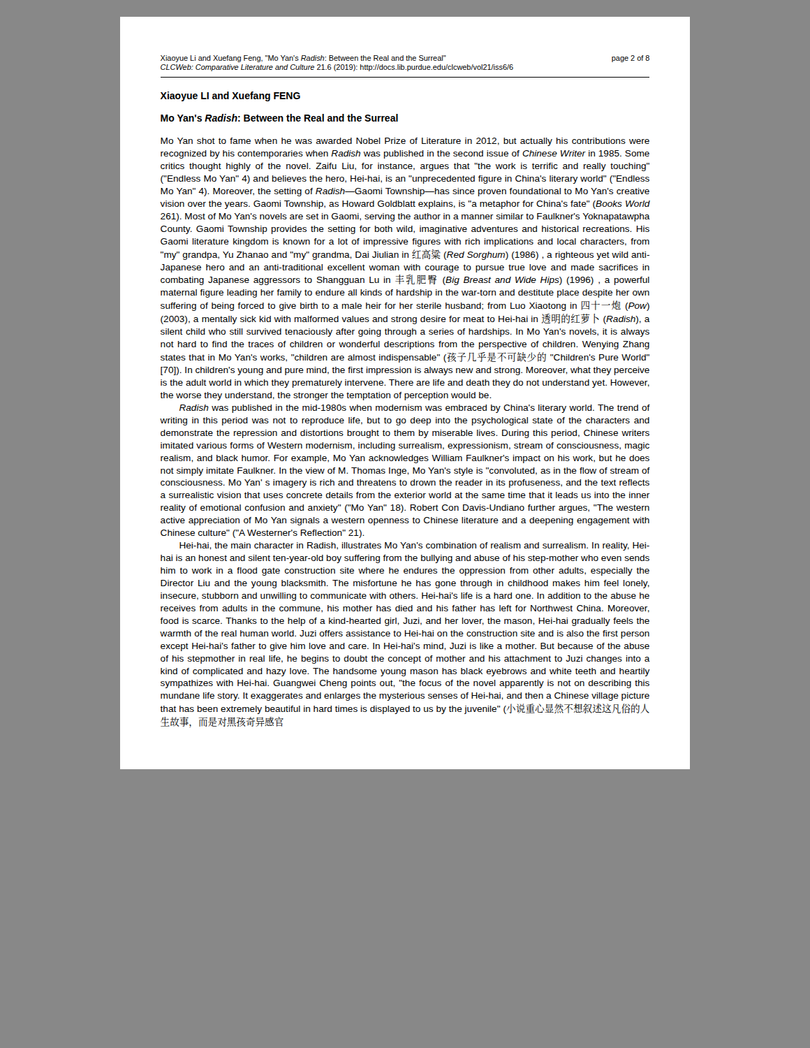Xiaoyue Li and Xuefang Feng, "Mo Yan's Radish: Between the Real and the Surreal"
CLCWeb: Comparative Literature and Culture 21.6 (2019): http://docs.lib.purdue.edu/clcweb/vol21/iss6/6
page 2 of 8
Xiaoyue LI and Xuefang FENG
Mo Yan's Radish: Between the Real and the Surreal
Mo Yan shot to fame when he was awarded Nobel Prize of Literature in 2012, but actually his contributions were recognized by his contemporaries when Radish was published in the second issue of Chinese Writer in 1985. Some critics thought highly of the novel. Zaifu Liu, for instance, argues that "the work is terrific and really touching" ("Endless Mo Yan" 4) and believes the hero, Hei-hai, is an "unprecedented figure in China's literary world" ("Endless Mo Yan" 4). Moreover, the setting of Radish—Gaomi Township—has since proven foundational to Mo Yan's creative vision over the years. Gaomi Township, as Howard Goldblatt explains, is "a metaphor for China's fate" (Books World 261). Most of Mo Yan's novels are set in Gaomi, serving the author in a manner similar to Faulkner's Yoknapatawpha County. Gaomi Township provides the setting for both wild, imaginative adventures and historical recreations. His Gaomi literature kingdom is known for a lot of impressive figures with rich implications and local characters, from "my" grandpa, Yu Zhanao and "my" grandma, Dai Jiulian in 红高粱 (Red Sorghum) (1986) , a righteous yet wild anti-Japanese hero and an anti-traditional excellent woman with courage to pursue true love and made sacrifices in combating Japanese aggressors to Shangguan Lu in 丰乳肥臀 (Big Breast and Wide Hips) (1996) , a powerful maternal figure leading her family to endure all kinds of hardship in the war-torn and destitute place despite her own suffering of being forced to give birth to a male heir for her sterile husband; from Luo Xiaotong in 四十一炮 (Pow) (2003), a mentally sick kid with malformed values and strong desire for meat to Hei-hai in 透明的红萝卜 (Radish), a silent child who still survived tenaciously after going through a series of hardships. In Mo Yan's novels, it is always not hard to find the traces of children or wonderful descriptions from the perspective of children. Wenying Zhang states that in Mo Yan's works, "children are almost indispensable" (孩子几乎是不可缺少的 "Children's Pure World" [70]). In children's young and pure mind, the first impression is always new and strong. Moreover, what they perceive is the adult world in which they prematurely intervene. There are life and death they do not understand yet. However, the worse they understand, the stronger the temptation of perception would be.
Radish was published in the mid-1980s when modernism was embraced by China's literary world. The trend of writing in this period was not to reproduce life, but to go deep into the psychological state of the characters and demonstrate the repression and distortions brought to them by miserable lives. During this period, Chinese writers imitated various forms of Western modernism, including surrealism, expressionism, stream of consciousness, magic realism, and black humor. For example, Mo Yan acknowledges William Faulkner's impact on his work, but he does not simply imitate Faulkner. In the view of M. Thomas Inge, Mo Yan's style is "convoluted, as in the flow of stream of consciousness. Mo Yan' s imagery is rich and threatens to drown the reader in its profuseness, and the text reflects a surrealistic vision that uses concrete details from the exterior world at the same time that it leads us into the inner reality of emotional confusion and anxiety" ("Mo Yan" 18). Robert Con Davis-Undiano further argues, "The western active appreciation of Mo Yan signals a western openness to Chinese literature and a deepening engagement with Chinese culture" ("A Westerner's Reflection" 21).
Hei-hai, the main character in Radish, illustrates Mo Yan's combination of realism and surrealism. In reality, Hei-hai is an honest and silent ten-year-old boy suffering from the bullying and abuse of his step-mother who even sends him to work in a flood gate construction site where he endures the oppression from other adults, especially the Director Liu and the young blacksmith. The misfortune he has gone through in childhood makes him feel lonely, insecure, stubborn and unwilling to communicate with others. Hei-hai's life is a hard one. In addition to the abuse he receives from adults in the commune, his mother has died and his father has left for Northwest China. Moreover, food is scarce. Thanks to the help of a kind-hearted girl, Juzi, and her lover, the mason, Hei-hai gradually feels the warmth of the real human world. Juzi offers assistance to Hei-hai on the construction site and is also the first person except Hei-hai's father to give him love and care. In Hei-hai's mind, Juzi is like a mother. But because of the abuse of his stepmother in real life, he begins to doubt the concept of mother and his attachment to Juzi changes into a kind of complicated and hazy love. The handsome young mason has black eyebrows and white teeth and heartily sympathizes with Hei-hai. Guangwei Cheng points out, "the focus of the novel apparently is not on describing this mundane life story. It exaggerates and enlarges the mysterious senses of Hei-hai, and then a Chinese village picture that has been extremely beautiful in hard times is displayed to us by the juvenile" (小说重心显然不想叙述这凡俗的人生故事，而是对黑孩奇异感官